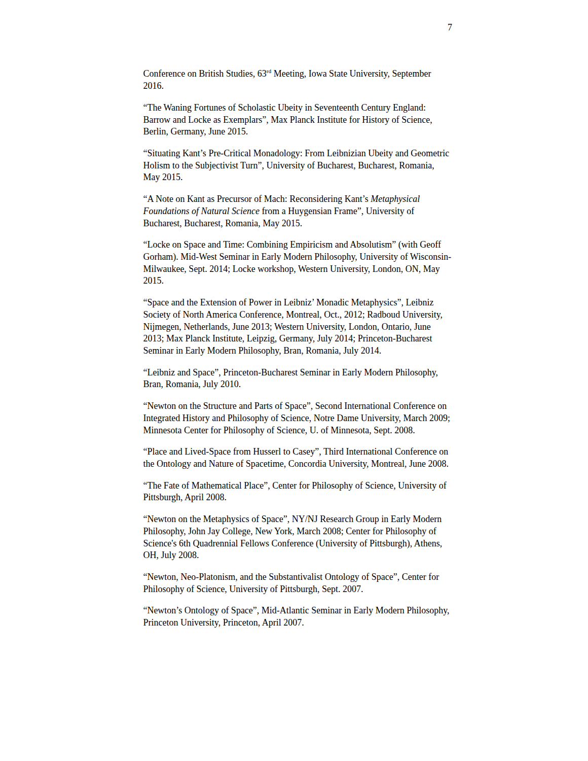7
Conference on British Studies, 63rd Meeting, Iowa State University, September 2016.
“The Waning Fortunes of Scholastic Ubeity in Seventeenth Century England: Barrow and Locke as Exemplars”, Max Planck Institute for History of Science, Berlin, Germany, June 2015.
“Situating Kant’s Pre-Critical Monadology: From Leibnizian Ubeity and Geometric Holism to the Subjectivist Turn”, University of Bucharest, Bucharest, Romania, May 2015.
“A Note on Kant as Precursor of Mach: Reconsidering Kant’s Metaphysical Foundations of Natural Science from a Huygensian Frame”, University of Bucharest, Bucharest, Romania, May 2015.
“Locke on Space and Time: Combining Empiricism and Absolutism” (with Geoff Gorham). Mid-West Seminar in Early Modern Philosophy, University of Wisconsin-Milwaukee, Sept. 2014; Locke workshop, Western University, London, ON, May 2015.
“Space and the Extension of Power in Leibniz’ Monadic Metaphysics”, Leibniz Society of North America Conference, Montreal, Oct., 2012; Radboud University, Nijmegen, Netherlands, June 2013; Western University, London, Ontario, June 2013; Max Planck Institute, Leipzig, Germany, July 2014; Princeton-Bucharest Seminar in Early Modern Philosophy, Bran, Romania, July 2014.
“Leibniz and Space”, Princeton-Bucharest Seminar in Early Modern Philosophy, Bran, Romania, July 2010.
“Newton on the Structure and Parts of Space”, Second International Conference on Integrated History and Philosophy of Science, Notre Dame University, March 2009; Minnesota Center for Philosophy of Science, U. of Minnesota, Sept. 2008.
“Place and Lived-Space from Husserl to Casey”, Third International Conference on the Ontology and Nature of Spacetime, Concordia University, Montreal, June 2008.
“The Fate of Mathematical Place”, Center for Philosophy of Science, University of Pittsburgh, April 2008.
“Newton on the Metaphysics of Space”, NY/NJ Research Group in Early Modern Philosophy, John Jay College, New York, March 2008; Center for Philosophy of Science's 6th Quadrennial Fellows Conference (University of Pittsburgh), Athens, OH, July 2008.
“Newton, Neo-Platonism, and the Substantivalist Ontology of Space”, Center for Philosophy of Science, University of Pittsburgh, Sept. 2007.
“Newton’s Ontology of Space”, Mid-Atlantic Seminar in Early Modern Philosophy, Princeton University, Princeton, April 2007.